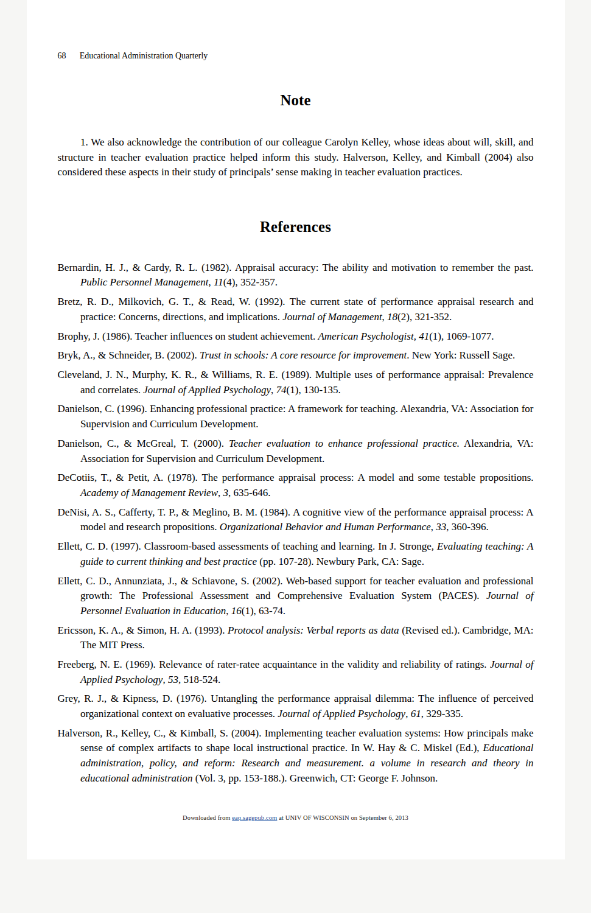68 Educational Administration Quarterly
Note
1. We also acknowledge the contribution of our colleague Carolyn Kelley, whose ideas about will, skill, and structure in teacher evaluation practice helped inform this study. Halverson, Kelley, and Kimball (2004) also considered these aspects in their study of principals’ sense making in teacher evaluation practices.
References
Bernardin, H. J., & Cardy, R. L. (1982). Appraisal accuracy: The ability and motivation to remember the past. Public Personnel Management, 11(4), 352-357.
Bretz, R. D., Milkovich, G. T., & Read, W. (1992). The current state of performance appraisal research and practice: Concerns, directions, and implications. Journal of Management, 18(2), 321-352.
Brophy, J. (1986). Teacher influences on student achievement. American Psychologist, 41(1), 1069-1077.
Bryk, A., & Schneider, B. (2002). Trust in schools: A core resource for improvement. New York: Russell Sage.
Cleveland, J. N., Murphy, K. R., & Williams, R. E. (1989). Multiple uses of performance appraisal: Prevalence and correlates. Journal of Applied Psychology, 74(1), 130-135.
Danielson, C. (1996). Enhancing professional practice: A framework for teaching. Alexandria, VA: Association for Supervision and Curriculum Development.
Danielson, C., & McGreal, T. (2000). Teacher evaluation to enhance professional practice. Alexandria, VA: Association for Supervision and Curriculum Development.
DeCotiis, T., & Petit, A. (1978). The performance appraisal process: A model and some testable propositions. Academy of Management Review, 3, 635-646.
DeNisi, A. S., Cafferty, T. P., & Meglino, B. M. (1984). A cognitive view of the performance appraisal process: A model and research propositions. Organizational Behavior and Human Performance, 33, 360-396.
Ellett, C. D. (1997). Classroom-based assessments of teaching and learning. In J. Stronge, Evaluating teaching: A guide to current thinking and best practice (pp. 107-28). Newbury Park, CA: Sage.
Ellett, C. D., Annunziata, J., & Schiavone, S. (2002). Web-based support for teacher evaluation and professional growth: The Professional Assessment and Comprehensive Evaluation System (PACES). Journal of Personnel Evaluation in Education, 16(1), 63-74.
Ericsson, K. A., & Simon, H. A. (1993). Protocol analysis: Verbal reports as data (Revised ed.). Cambridge, MA: The MIT Press.
Freeberg, N. E. (1969). Relevance of rater-ratee acquaintance in the validity and reliability of ratings. Journal of Applied Psychology, 53, 518-524.
Grey, R. J., & Kipness, D. (1976). Untangling the performance appraisal dilemma: The influence of perceived organizational context on evaluative processes. Journal of Applied Psychology, 61, 329-335.
Halverson, R., Kelley, C., & Kimball, S. (2004). Implementing teacher evaluation systems: How principals make sense of complex artifacts to shape local instructional practice. In W. Hay & C. Miskel (Ed.), Educational administration, policy, and reform: Research and measurement. a volume in research and theory in educational administration (Vol. 3, pp. 153-188.). Greenwich, CT: George F. Johnson.
Downloaded from eaq.sagepub.com at UNIV OF WISCONSIN on September 6, 2013